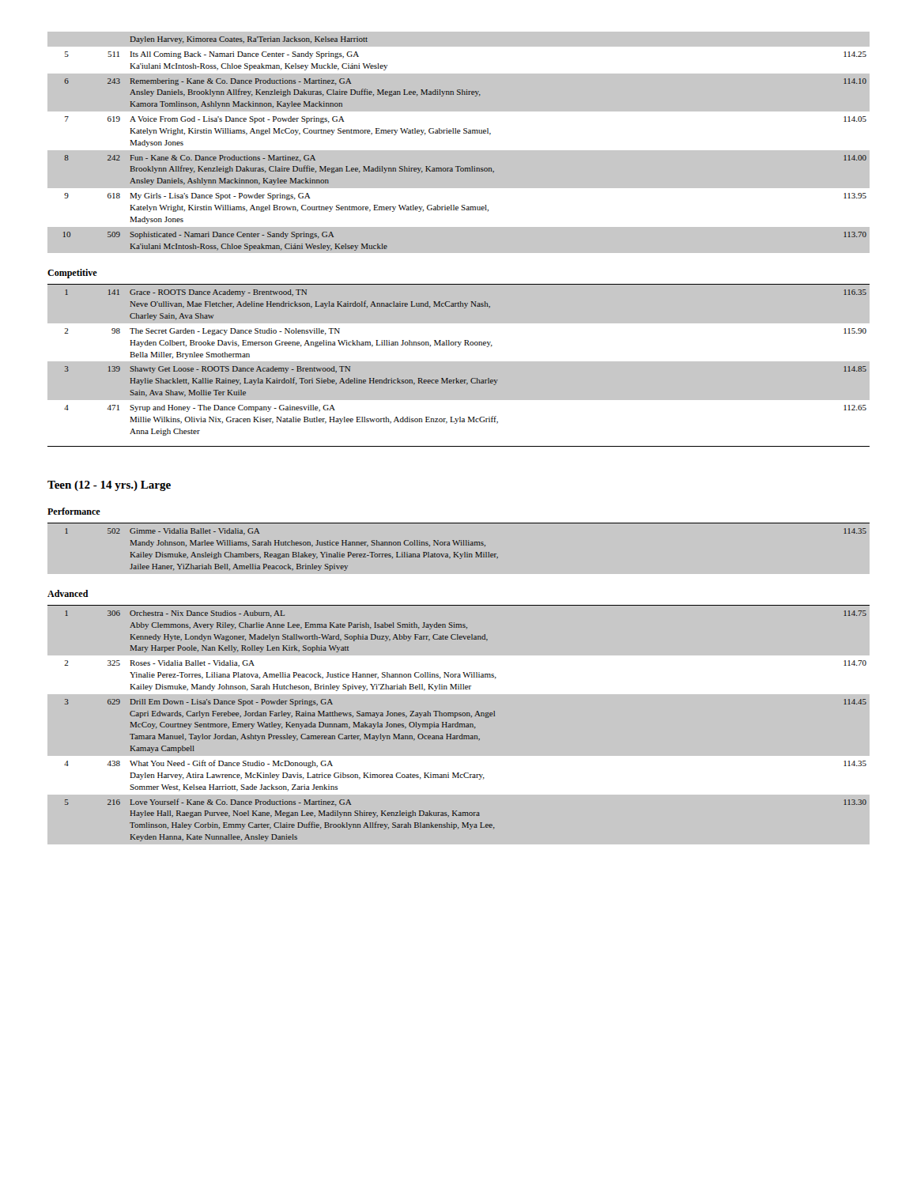| | | Daylen Harvey, Kimorea Coates, Ra'Terian Jackson, Kelsea Harriott | |
| 5 | 511 | Its All Coming Back - Namari Dance Center - Sandy Springs, GA Ka'iulani McIntosh-Ross, Chloe Speakman, Kelsey Muckle, Ciáni Wesley | 114.25 |
| 6 | 243 | Remembering - Kane & Co. Dance Productions - Martinez, GA Ansley Daniels, Brooklynn Allfrey, Kenzleigh Dakuras, Claire Duffie, Megan Lee, Madilynn Shirey, Kamora Tomlinson, Ashlynn Mackinnon, Kaylee Mackinnon | 114.10 |
| 7 | 619 | A Voice From God - Lisa's Dance Spot - Powder Springs, GA Katelyn Wright, Kirstin Williams, Angel McCoy, Courtney Sentmore, Emery Watley, Gabrielle Samuel, Madyson Jones | 114.05 |
| 8 | 242 | Fun - Kane & Co. Dance Productions - Martinez, GA Brooklynn Allfrey, Kenzleigh Dakuras, Claire Duffie, Megan Lee, Madilynn Shirey, Kamora Tomlinson, Ansley Daniels, Ashlynn Mackinnon, Kaylee Mackinnon | 114.00 |
| 9 | 618 | My Girls - Lisa's Dance Spot - Powder Springs, GA Katelyn Wright, Kirstin Williams, Angel Brown, Courtney Sentmore, Emery Watley, Gabrielle Samuel, Madyson Jones | 113.95 |
| 10 | 509 | Sophisticated - Namari Dance Center - Sandy Springs, GA Ka'iulani McIntosh-Ross, Chloe Speakman, Ciáni Wesley, Kelsey Muckle | 113.70 |
Competitive
| 1 | 141 | Grace - ROOTS Dance Academy - Brentwood, TN Neve O'ullivan, Mae Fletcher, Adeline Hendrickson, Layla Kairdolf, Annaclaire Lund, McCarthy Nash, Charley Sain, Ava Shaw | 116.35 |
| 2 | 98 | The Secret Garden - Legacy Dance Studio - Nolensville, TN Hayden Colbert, Brooke Davis, Emerson Greene, Angelina Wickham, Lillian Johnson, Mallory Rooney, Bella Miller, Brynlee Smotherman | 115.90 |
| 3 | 139 | Shawty Get Loose - ROOTS Dance Academy - Brentwood, TN Haylie Shacklett, Kallie Rainey, Layla Kairdolf, Tori Siebe, Adeline Hendrickson, Reece Merker, Charley Sain, Ava Shaw, Mollie Ter Kuile | 114.85 |
| 4 | 471 | Syrup and Honey - The Dance Company - Gainesville, GA Millie Wilkins, Olivia Nix, Gracen Kiser, Natalie Butler, Haylee Ellsworth, Addison Enzor, Lyla McGriff, Anna Leigh Chester | 112.65 |
Teen (12 - 14 yrs.) Large
Performance
| 1 | 502 | Gimme - Vidalia Ballet - Vidalia, GA Mandy Johnson, Marlee Williams, Sarah Hutcheson, Justice Hanner, Shannon Collins, Nora Williams, Kailey Dismuke, Ansleigh Chambers, Reagan Blakey, Yinalie Perez-Torres, Liliana Platova, Kylin Miller, Jailee Haner, YiZhariah Bell, Amellia Peacock, Brinley Spivey | 114.35 |
Advanced
| 1 | 306 | Orchestra - Nix Dance Studios - Auburn, AL Abby Clemmons, Avery Riley, Charlie Anne Lee, Emma Kate Parish, Isabel Smith, Jayden Sims, Kennedy Hyte, Londyn Wagoner, Madelyn Stallworth-Ward, Sophia Duzy, Abby Farr, Cate Cleveland, Mary Harper Poole, Nan Kelly, Rolley Len Kirk, Sophia Wyatt | 114.75 |
| 2 | 325 | Roses - Vidalia Ballet - Vidalia, GA Yinalie Perez-Torres, Liliana Platova, Amellia Peacock, Justice Hanner, Shannon Collins, Nora Williams, Kailey Dismuke, Mandy Johnson, Sarah Hutcheson, Brinley Spivey, Yi'Zhariah Bell, Kylin Miller | 114.70 |
| 3 | 629 | Drill Em Down - Lisa's Dance Spot - Powder Springs, GA Capri Edwards, Carlyn Ferebee, Jordan Farley, Raina Matthews, Samaya Jones, Zayah Thompson, Angel McCoy, Courtney Sentmore, Emery Watley, Kenyada Dunnam, Makayla Jones, Olympia Hardman, Tamara Manuel, Taylor Jordan, Ashtyn Pressley, Camerean Carter, Maylyn Mann, Oceana Hardman, Kamaya Campbell | 114.45 |
| 4 | 438 | What You Need - Gift of Dance Studio - McDonough, GA Daylen Harvey, Atira Lawrence, McKinley Davis, Latrice Gibson, Kimorea Coates, Kimani McCrary, Sommer West, Kelsea Harriott, Sade Jackson, Zaria Jenkins | 114.35 |
| 5 | 216 | Love Yourself - Kane & Co. Dance Productions - Martinez, GA Haylee Hall, Raegan Purvee, Noel Kane, Megan Lee, Madilynn Shirey, Kenzleigh Dakuras, Kamora Tomlinson, Haley Corbin, Emmy Carter, Claire Duffie, Brooklynn Allfrey, Sarah Blankenship, Mya Lee, Keyden Hanna, Kate Nunnallee, Ansley Daniels | 113.30 |